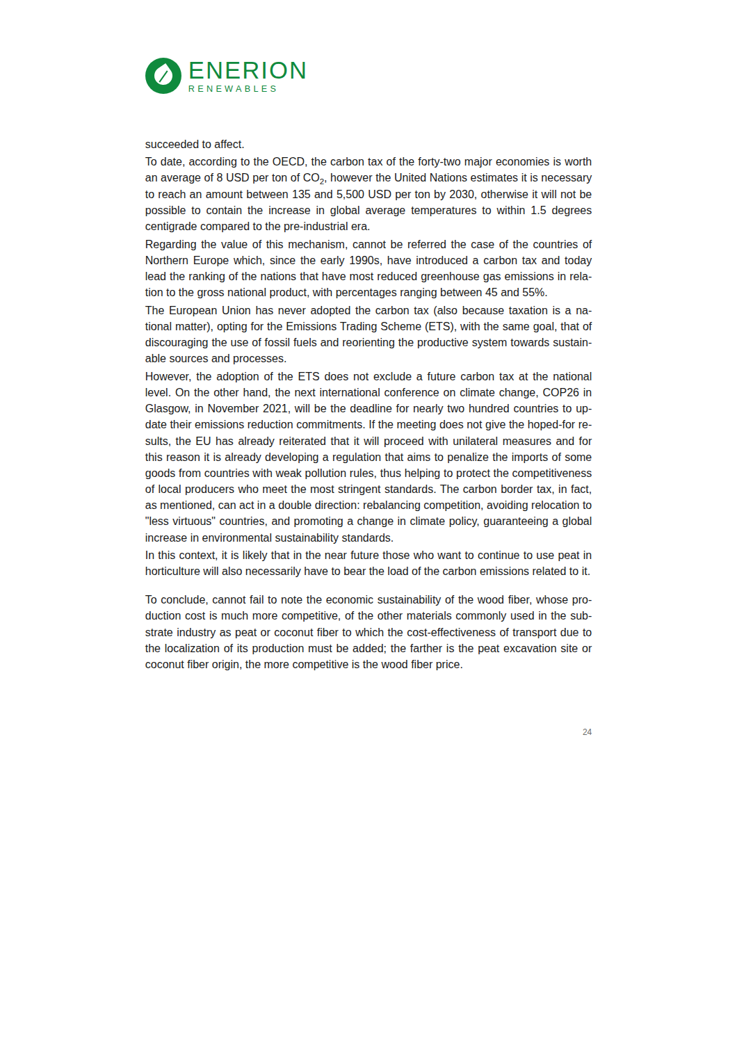ENERION
RENEWABLES
succeeded to affect.
To date, according to the OECD, the carbon tax of the forty-two major economies is worth an average of 8 USD per ton of CO2, however the United Nations estimates it is necessary to reach an amount between 135 and 5,500 USD per ton by 2030, otherwise it will not be possible to contain the increase in global average temperatures to within 1.5 degrees centigrade compared to the pre-industrial era.
Regarding the value of this mechanism, cannot be referred the case of the countries of Northern Europe which, since the early 1990s, have introduced a carbon tax and today lead the ranking of the nations that have most reduced greenhouse gas emissions in relation to the gross national product, with percentages ranging between 45 and 55%.
The European Union has never adopted the carbon tax (also because taxation is a national matter), opting for the Emissions Trading Scheme (ETS), with the same goal, that of discouraging the use of fossil fuels and reorienting the productive system towards sustainable sources and processes.
However, the adoption of the ETS does not exclude a future carbon tax at the national level. On the other hand, the next international conference on climate change, COP26 in Glasgow, in November 2021, will be the deadline for nearly two hundred countries to update their emissions reduction commitments. If the meeting does not give the hoped-for results, the EU has already reiterated that it will proceed with unilateral measures and for this reason it is already developing a regulation that aims to penalize the imports of some goods from countries with weak pollution rules, thus helping to protect the competitiveness of local producers who meet the most stringent standards. The carbon border tax, in fact, as mentioned, can act in a double direction: rebalancing competition, avoiding relocation to "less virtuous" countries, and promoting a change in climate policy, guaranteeing a global increase in environmental sustainability standards.
In this context, it is likely that in the near future those who want to continue to use peat in horticulture will also necessarily have to bear the load of the carbon emissions related to it.
To conclude, cannot fail to note the economic sustainability of the wood fiber, whose production cost is much more competitive, of the other materials commonly used in the substrate industry as peat or coconut fiber to which the cost-effectiveness of transport due to the localization of its production must be added; the farther is the peat excavation site or coconut fiber origin, the more competitive is the wood fiber price.
24